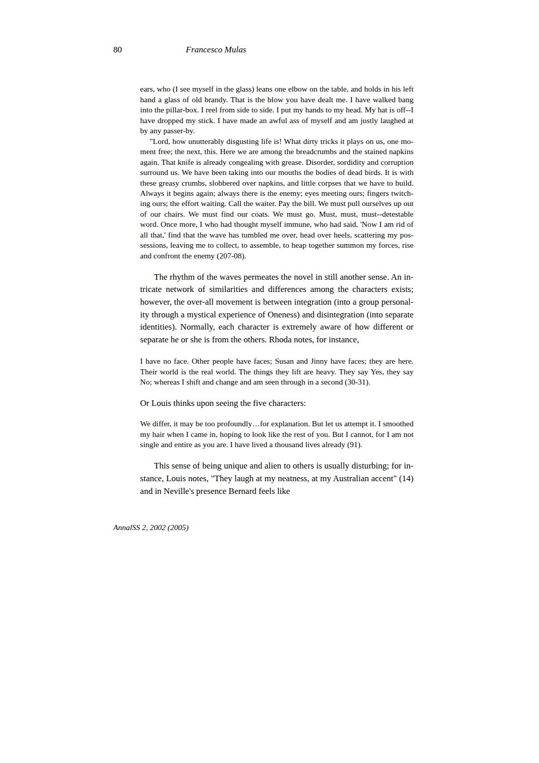80
Francesco Mulas
ears, who (I see myself in the glass) leans one elbow on the table, and holds in his left hand a glass of old brandy. That is the blow you have dealt me. I have walked bang into the pillar-box. I reel from side to side. I put my hands to my head. My hat is off--I have dropped my stick. I have made an awful ass of myself and am justly laughed at by any passer-by.
"Lord, how unutterably disgusting life is! What dirty tricks it plays on us, one moment free; the next, this. Here we are among the breadcrumbs and the stained napkins again. That knife is already congealing with grease. Disorder, sordidity and corruption surround us. We have been taking into our mouths the bodies of dead birds. It is with these greasy crumbs, slobbered over napkins, and little corpses that we have to build. Always it begins again; always there is the enemy; eyes meeting ours; fingers twitching ours; the effort waiting. Call the waiter. Pay the bill. We must pull ourselves up out of our chairs. We must find our coats. We must go. Must, must, must--detestable word. Once more, I who had thought myself immune, who had said, 'Now I am rid of all that,' find that the wave has tumbled me over, head over heels, scattering my possessions, leaving me to collect, to assemble, to heap together summon my forces, rise and confront the enemy (207-08).
The rhythm of the waves permeates the novel in still another sense. An intricate network of similarities and differences among the characters exists; however, the over-all movement is between integration (into a group personality through a mystical experience of Oneness) and disintegration (into separate identities). Normally, each character is extremely aware of how different or separate he or she is from the others. Rhoda notes, for instance,
I have no face. Other people have faces; Susan and Jinny have faces; they are here. Their world is the real world. The things they lift are heavy. They say Yes, they say No; whereas I shift and change and am seen through in a second (30-31).
Or Louis thinks upon seeing the five characters:
We differ, it may be too profoundly…for explanation. But let us attempt it. I smoothed my hair when I came in, hoping to look like the rest of you. But I cannot, for I am not single and entire as you are. I have lived a thousand lives already (91).
This sense of being unique and alien to others is usually disturbing; for instance, Louis notes, "They laugh at my neatness, at my Australian accent" (14) and in Neville's presence Bernard feels like
AnnalSS 2, 2002 (2005)